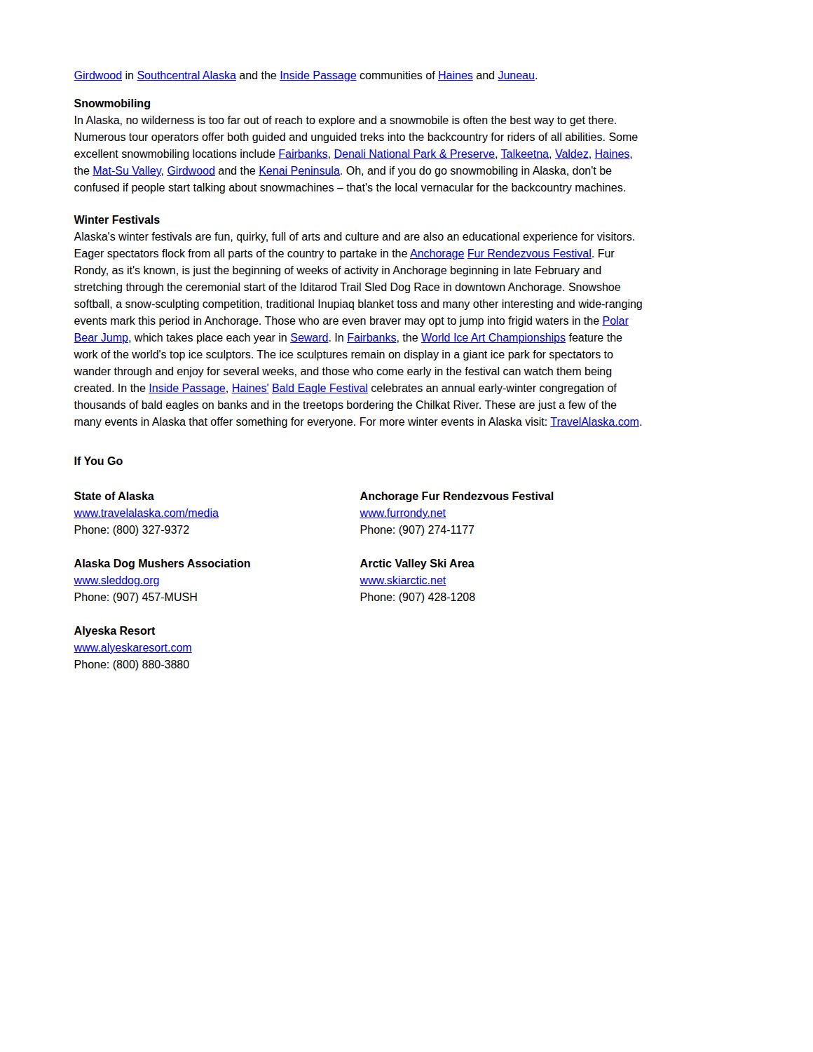Girdwood in Southcentral Alaska and the Inside Passage communities of Haines and Juneau.
Snowmobiling
In Alaska, no wilderness is too far out of reach to explore and a snowmobile is often the best way to get there. Numerous tour operators offer both guided and unguided treks into the backcountry for riders of all abilities. Some excellent snowmobiling locations include Fairbanks, Denali National Park & Preserve, Talkeetna, Valdez, Haines, the Mat-Su Valley, Girdwood and the Kenai Peninsula. Oh, and if you do go snowmobiling in Alaska, don't be confused if people start talking about snowmachines – that's the local vernacular for the backcountry machines.
Winter Festivals
Alaska's winter festivals are fun, quirky, full of arts and culture and are also an educational experience for visitors. Eager spectators flock from all parts of the country to partake in the Anchorage Fur Rendezvous Festival. Fur Rondy, as it's known, is just the beginning of weeks of activity in Anchorage beginning in late February and stretching through the ceremonial start of the Iditarod Trail Sled Dog Race in downtown Anchorage. Snowshoe softball, a snow-sculpting competition, traditional Inupiaq blanket toss and many other interesting and wide-ranging events mark this period in Anchorage. Those who are even braver may opt to jump into frigid waters in the Polar Bear Jump, which takes place each year in Seward. In Fairbanks, the World Ice Art Championships feature the work of the world's top ice sculptors. The ice sculptures remain on display in a giant ice park for spectators to wander through and enjoy for several weeks, and those who come early in the festival can watch them being created. In the Inside Passage, Haines' Bald Eagle Festival celebrates an annual early-winter congregation of thousands of bald eagles on banks and in the treetops bordering the Chilkat River. These are just a few of the many events in Alaska that offer something for everyone. For more winter events in Alaska visit: TravelAlaska.com.
If You Go
| State of Alaska www.travelalaska.com/media Phone: (800) 327-9372 | Anchorage Fur Rendezvous Festival www.furrondy.net Phone: (907) 274-1177 |
| Alaska Dog Mushers Association www.sleddog.org Phone: (907) 457-MUSH | Arctic Valley Ski Area www.skiarctic.net Phone: (907) 428-1208 |
| Alyeska Resort www.alyeskaresort.com Phone: (800) 880-3880 | |